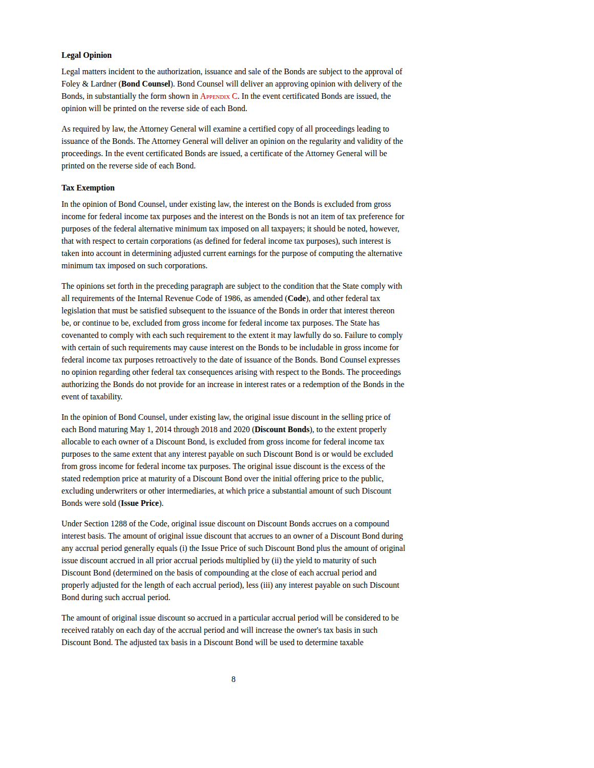Legal Opinion
Legal matters incident to the authorization, issuance and sale of the Bonds are subject to the approval of Foley & Lardner (Bond Counsel). Bond Counsel will deliver an approving opinion with delivery of the Bonds, in substantially the form shown in Appendix C. In the event certificated Bonds are issued, the opinion will be printed on the reverse side of each Bond.
As required by law, the Attorney General will examine a certified copy of all proceedings leading to issuance of the Bonds. The Attorney General will deliver an opinion on the regularity and validity of the proceedings. In the event certificated Bonds are issued, a certificate of the Attorney General will be printed on the reverse side of each Bond.
Tax Exemption
In the opinion of Bond Counsel, under existing law, the interest on the Bonds is excluded from gross income for federal income tax purposes and the interest on the Bonds is not an item of tax preference for purposes of the federal alternative minimum tax imposed on all taxpayers; it should be noted, however, that with respect to certain corporations (as defined for federal income tax purposes), such interest is taken into account in determining adjusted current earnings for the purpose of computing the alternative minimum tax imposed on such corporations.
The opinions set forth in the preceding paragraph are subject to the condition that the State comply with all requirements of the Internal Revenue Code of 1986, as amended (Code), and other federal tax legislation that must be satisfied subsequent to the issuance of the Bonds in order that interest thereon be, or continue to be, excluded from gross income for federal income tax purposes. The State has covenanted to comply with each such requirement to the extent it may lawfully do so. Failure to comply with certain of such requirements may cause interest on the Bonds to be includable in gross income for federal income tax purposes retroactively to the date of issuance of the Bonds. Bond Counsel expresses no opinion regarding other federal tax consequences arising with respect to the Bonds. The proceedings authorizing the Bonds do not provide for an increase in interest rates or a redemption of the Bonds in the event of taxability.
In the opinion of Bond Counsel, under existing law, the original issue discount in the selling price of each Bond maturing May 1, 2014 through 2018 and 2020 (Discount Bonds), to the extent properly allocable to each owner of a Discount Bond, is excluded from gross income for federal income tax purposes to the same extent that any interest payable on such Discount Bond is or would be excluded from gross income for federal income tax purposes. The original issue discount is the excess of the stated redemption price at maturity of a Discount Bond over the initial offering price to the public, excluding underwriters or other intermediaries, at which price a substantial amount of such Discount Bonds were sold (Issue Price).
Under Section 1288 of the Code, original issue discount on Discount Bonds accrues on a compound interest basis. The amount of original issue discount that accrues to an owner of a Discount Bond during any accrual period generally equals (i) the Issue Price of such Discount Bond plus the amount of original issue discount accrued in all prior accrual periods multiplied by (ii) the yield to maturity of such Discount Bond (determined on the basis of compounding at the close of each accrual period and properly adjusted for the length of each accrual period), less (iii) any interest payable on such Discount Bond during such accrual period.
The amount of original issue discount so accrued in a particular accrual period will be considered to be received ratably on each day of the accrual period and will increase the owner's tax basis in such Discount Bond. The adjusted tax basis in a Discount Bond will be used to determine taxable
8